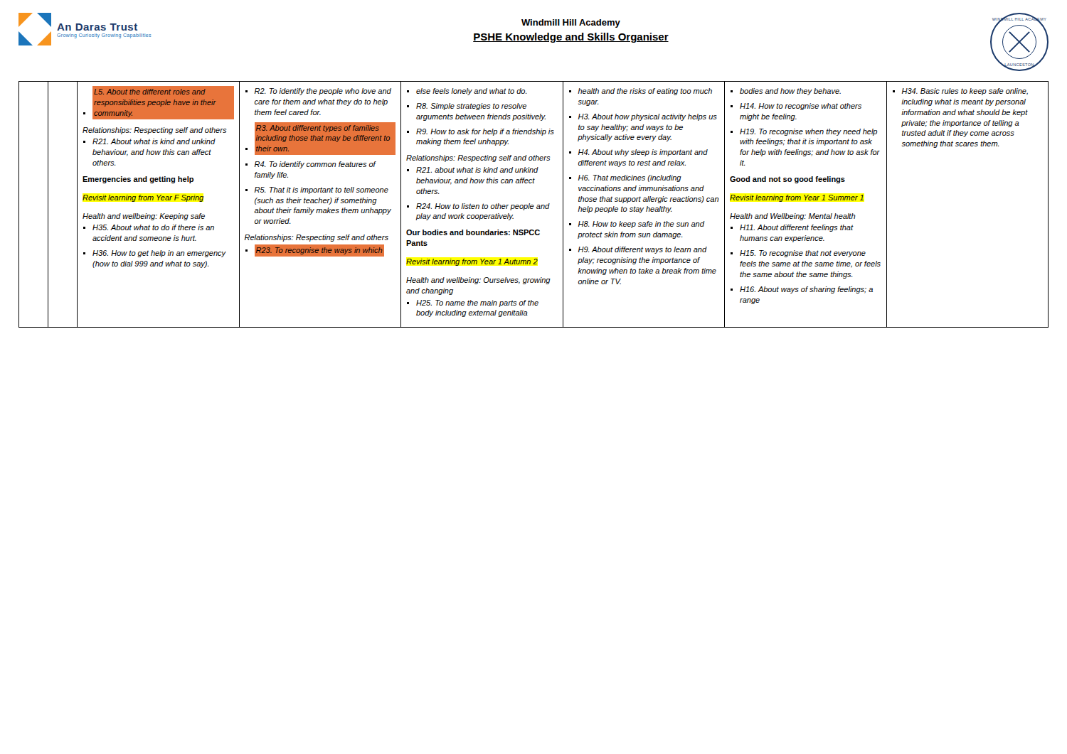An Daras Trust
Growing Curiosity Growing Capabilities
Windmill Hill Academy
PSHE Knowledge and Skills Organiser
WINDMILL HILL ACADEMY
LAUNCESTON
| | | L5. About the different roles and responsibilities people have in their community. Relationships: Respecting self and others R21. About what is kind and unkind behaviour, and how this can affect others. Emergencies and getting help Revisit learning from Year F Spring Health and wellbeing: Keeping safe H35. About what to do if there is an accident and someone is hurt. H36. How to get help in an emergency (how to dial 999 and what to say). | R2. To identify the people who love and care for them and what they do to help them feel cared for. R3. About different types of families including those that may be different to their own. R4. To identify common features of family life. R5. That it is important to tell someone (such as their teacher) if something about their family makes them unhappy or worried. Relationships: Respecting self and others R23. To recognise the ways in which | else feels lonely and what to do. R8. Simple strategies to resolve arguments between friends positively. R9. How to ask for help if a friendship is making them feel unhappy. Relationships: Respecting self and others R21. about what is kind and unkind behaviour, and how this can affect others. R24. How to listen to other people and play and work cooperatively. Our bodies and boundaries: NSPCC Pants Revisit learning from Year 1 Autumn 2 Health and wellbeing: Ourselves, growing and changing H25. To name the main parts of the body including external genitalia | health and the risks of eating too much sugar. H3. About how physical activity helps us to say healthy; and ways to be physically active every day. H4. About why sleep is important and different ways to rest and relax. H6. That medicines (including vaccinations and immunisations and those that support allergic reactions) can help people to stay healthy. H8. How to keep safe in the sun and protect skin from sun damage. H9. About different ways to learn and play; recognising the importance of knowing when to take a break from time online or TV. | bodies and how they behave. H14. How to recognise what others might be feeling. H19. To recognise when they need help with feelings; that it is important to ask for help with feelings; and how to ask for it. Good and not so good feelings Revisit learning from Year 1 Summer 1 Health and Wellbeing: Mental health H11. About different feelings that humans can experience. H15. To recognise that not everyone feels the same at the same time, or feels the same about the same things. H16. About ways of sharing feelings; a range | H34. Basic rules to keep safe online, including what is meant by personal information and what should be kept private; the importance of telling a trusted adult if they come across something that scares them. |